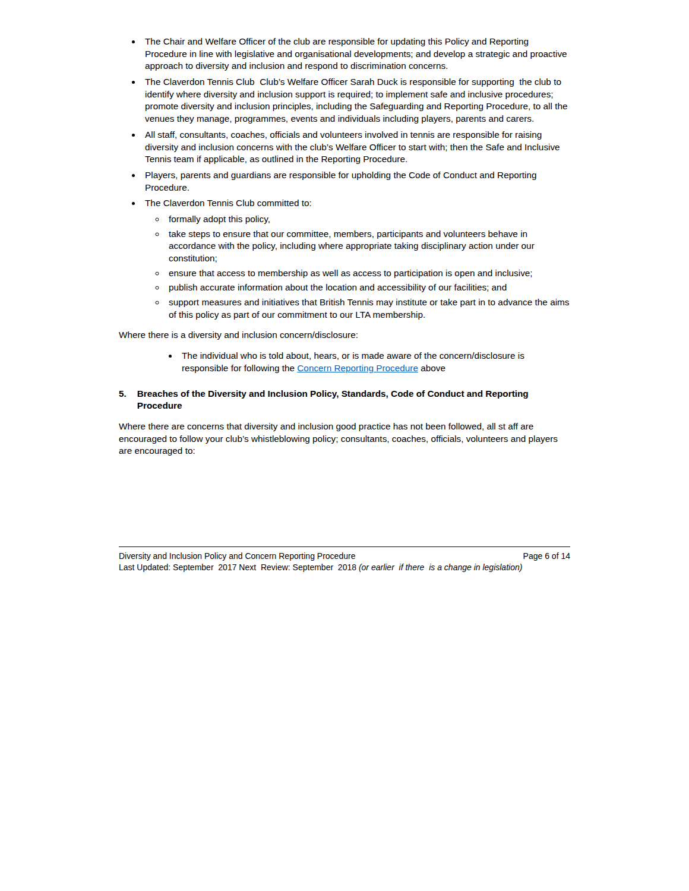The Chair and Welfare Officer of the club are responsible for updating this Policy and Reporting Procedure in line with legislative and organisational developments; and develop a strategic and proactive approach to diversity and inclusion and respond to discrimination concerns.
The Claverdon Tennis Club Club’s Welfare Officer Sarah Duck is responsible for supporting the club to identify where diversity and inclusion support is required; to implement safe and inclusive procedures; promote diversity and inclusion principles, including the Safeguarding and Reporting Procedure, to all the venues they manage, programmes, events and individuals including players, parents and carers.
All staff, consultants, coaches, officials and volunteers involved in tennis are responsible for raising diversity and inclusion concerns with the club’s Welfare Officer to start with; then the Safe and Inclusive Tennis team if applicable, as outlined in the Reporting Procedure.
Players, parents and guardians are responsible for upholding the Code of Conduct and Reporting Procedure.
The Claverdon Tennis Club committed to:
formally adopt this policy,
take steps to ensure that our committee, members, participants and volunteers behave in accordance with the policy, including where appropriate taking disciplinary action under our constitution;
ensure that access to membership as well as access to participation is open and inclusive;
publish accurate information about the location and accessibility of our facilities; and
support measures and initiatives that British Tennis may institute or take part in to advance the aims of this policy as part of our commitment to our LTA membership.
Where there is a diversity and inclusion concern/disclosure:
The individual who is told about, hears, or is made aware of the concern/disclosure is responsible for following the Concern Reporting Procedure above
5. Breaches of the Diversity and Inclusion Policy, Standards, Code of Conduct and Reporting Procedure
Where there are concerns that diversity and inclusion good practice has not been followed, all st aff are encouraged to follow your club’s whistleblowing policy; consultants, coaches, officials, volunteers and players are encouraged to:
Diversity and Inclusion Policy and Concern Reporting Procedure
Page 6 of 14
Last Updated: September 2017 Next Review: September 2018 (or earlier if there is a change in legislation)